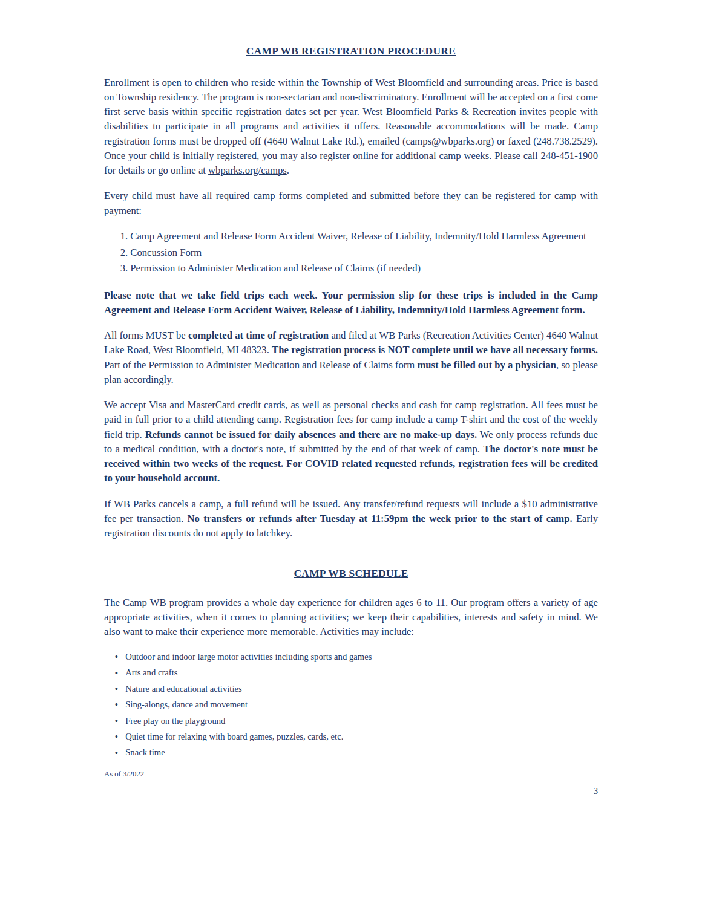CAMP WB REGISTRATION PROCEDURE
Enrollment is open to children who reside within the Township of West Bloomfield and surrounding areas. Price is based on Township residency. The program is non-sectarian and non-discriminatory. Enrollment will be accepted on a first come first serve basis within specific registration dates set per year. West Bloomfield Parks & Recreation invites people with disabilities to participate in all programs and activities it offers. Reasonable accommodations will be made. Camp registration forms must be dropped off (4640 Walnut Lake Rd.), emailed (camps@wbparks.org) or faxed (248.738.2529). Once your child is initially registered, you may also register online for additional camp weeks. Please call 248-451-1900 for details or go online at wbparks.org/camps.
Every child must have all required camp forms completed and submitted before they can be registered for camp with payment:
Camp Agreement and Release Form Accident Waiver, Release of Liability, Indemnity/Hold Harmless Agreement
Concussion Form
Permission to Administer Medication and Release of Claims (if needed)
Please note that we take field trips each week. Your permission slip for these trips is included in the Camp Agreement and Release Form Accident Waiver, Release of Liability, Indemnity/Hold Harmless Agreement form.
All forms MUST be completed at time of registration and filed at WB Parks (Recreation Activities Center) 4640 Walnut Lake Road, West Bloomfield, MI 48323. The registration process is NOT complete until we have all necessary forms. Part of the Permission to Administer Medication and Release of Claims form must be filled out by a physician, so please plan accordingly.
We accept Visa and MasterCard credit cards, as well as personal checks and cash for camp registration. All fees must be paid in full prior to a child attending camp. Registration fees for camp include a camp T-shirt and the cost of the weekly field trip. Refunds cannot be issued for daily absences and there are no make-up days. We only process refunds due to a medical condition, with a doctor's note, if submitted by the end of that week of camp. The doctor's note must be received within two weeks of the request. For COVID related requested refunds, registration fees will be credited to your household account.
If WB Parks cancels a camp, a full refund will be issued. Any transfer/refund requests will include a $10 administrative fee per transaction. No transfers or refunds after Tuesday at 11:59pm the week prior to the start of camp. Early registration discounts do not apply to latchkey.
CAMP WB SCHEDULE
The Camp WB program provides a whole day experience for children ages 6 to 11. Our program offers a variety of age appropriate activities, when it comes to planning activities; we keep their capabilities, interests and safety in mind. We also want to make their experience more memorable. Activities may include:
Outdoor and indoor large motor activities including sports and games
Arts and crafts
Nature and educational activities
Sing-alongs, dance and movement
Free play on the playground
Quiet time for relaxing with board games, puzzles, cards, etc.
Snack time
As of 3/2022
3